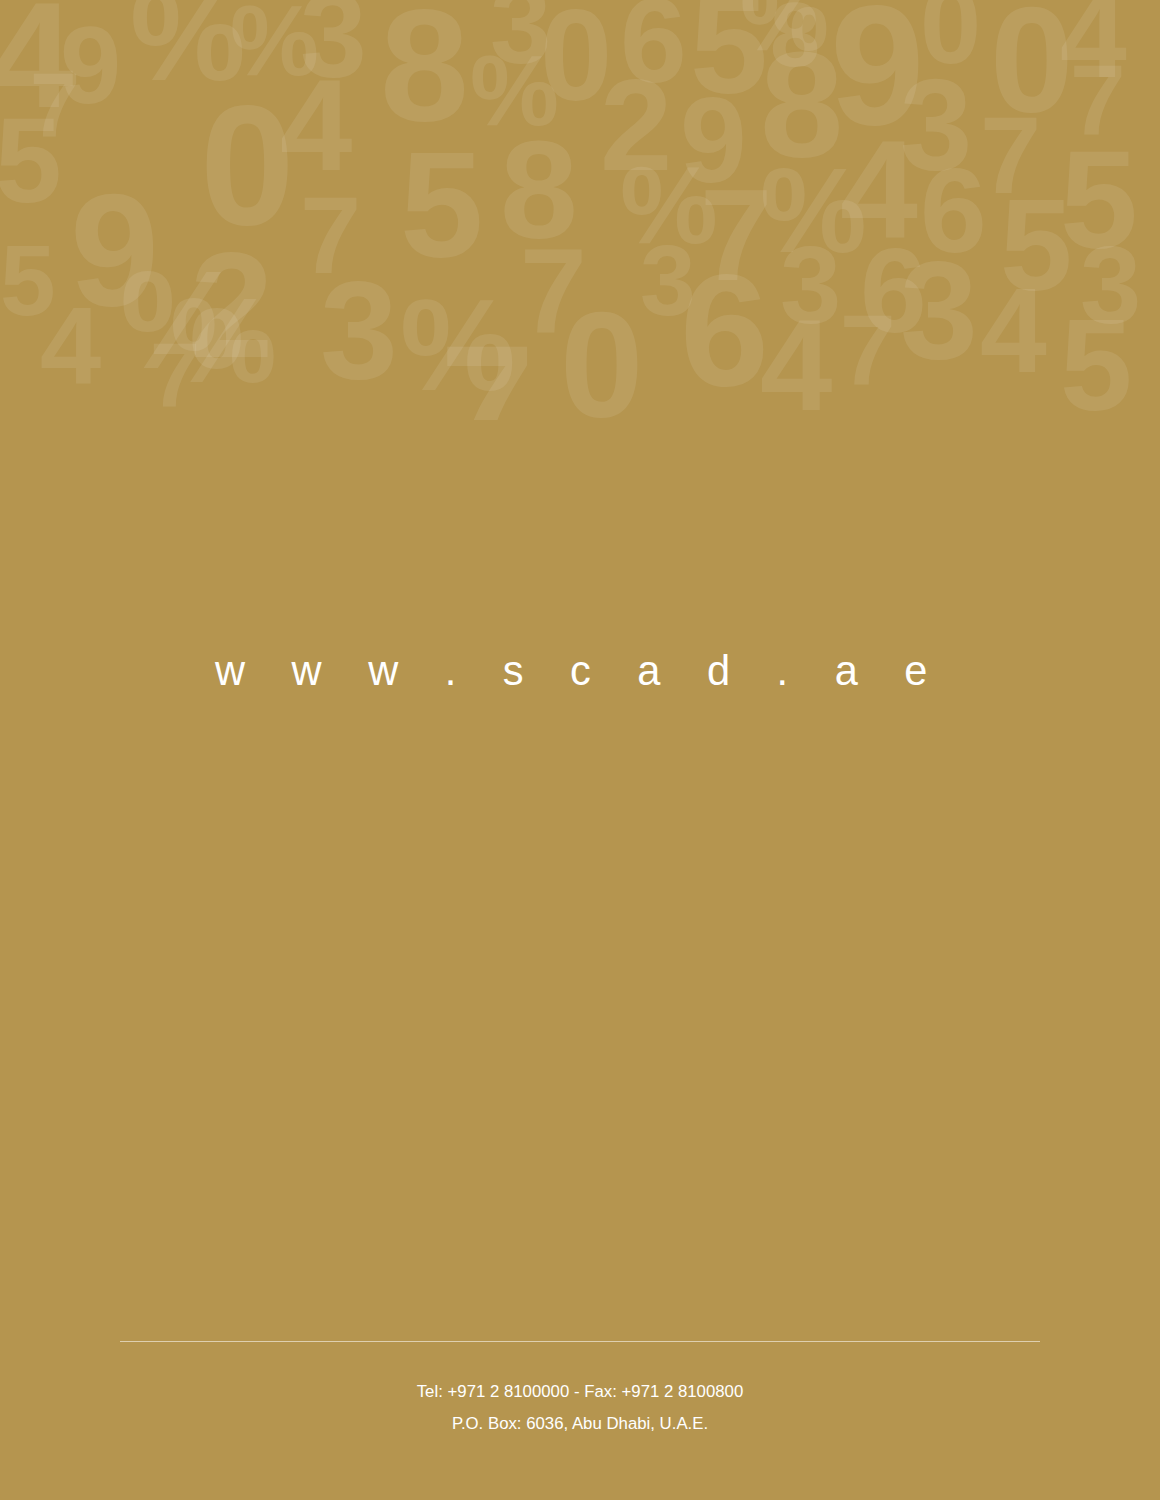4 9 % 7 5 9 5 % 4 7 % 0 2 % 3 4 7 3 8 5 % 7 3 % 0 8 7 0 6 2 % 3 5 9 7 6 % 8 8 % 3 4 9 4 6 7 0 3 6 3 0 7 5 4 4 7 5 3 5
w w w . s c a d . a e
Tel: +971 2 8100000 - Fax: +971 2 8100800
P.O. Box: 6036, Abu Dhabi, U.A.E.